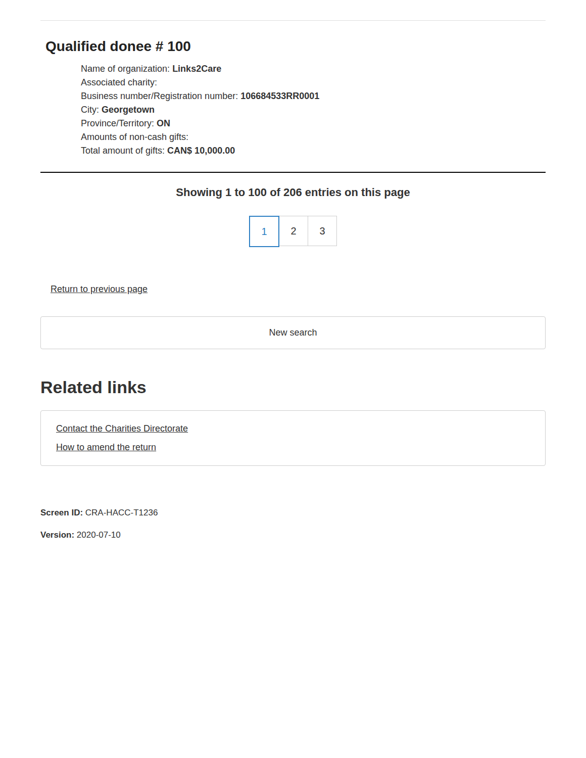Qualified donee # 100
Name of organization:
Links2Care
Associated charity:
Business number/Registration number:
106684533RR0001
City:
Georgetown
Province/Territory:
ON
Amounts of non-cash gifts:
Total amount of gifts:
CAN$ 10,000.00
Showing 1 to 100 of 206 entries on this page
1
2
3
Return to previous page
New search
Related links
Contact the Charities Directorate
How to amend the return
Screen ID: CRA-HACC-T1236
Version: 2020-07-10